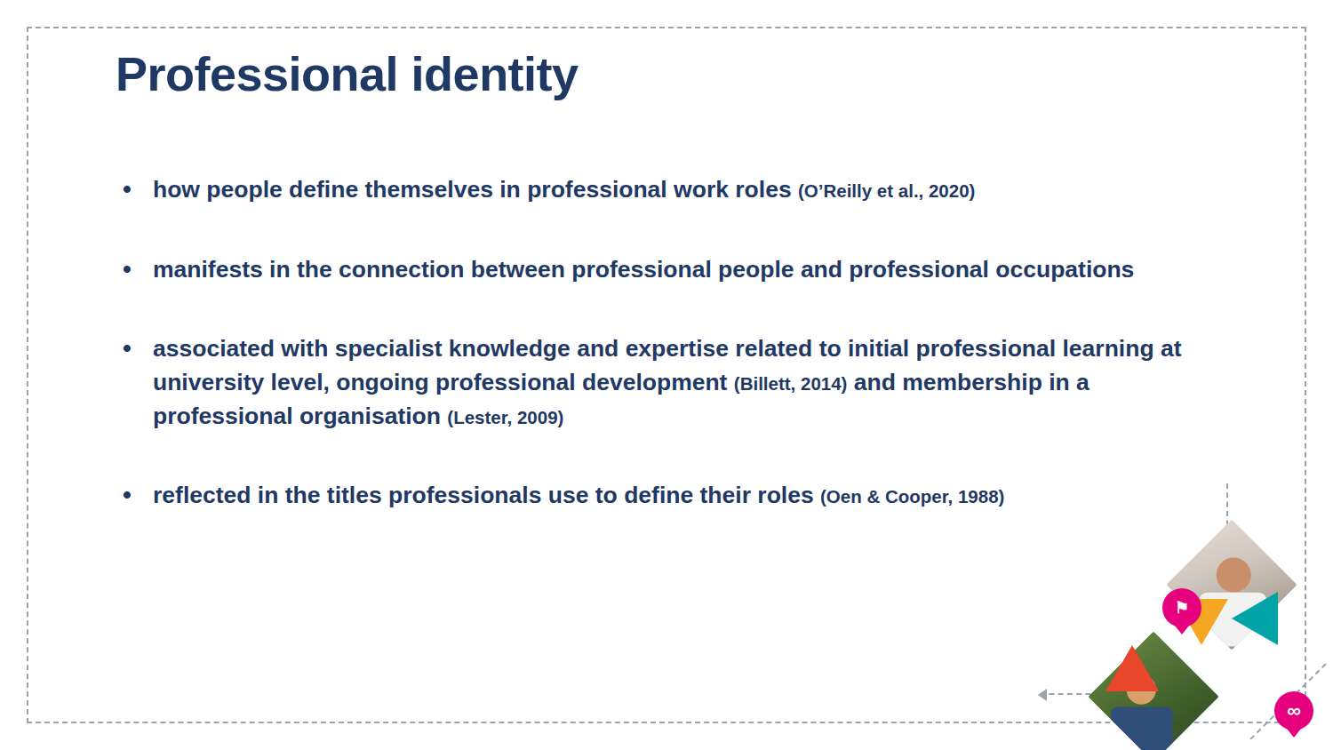Professional identity
how people define themselves in professional work roles (O’Reilly et al., 2020)
manifests in the connection between professional people and professional occupations
associated with specialist knowledge and expertise related to initial professional learning at university level, ongoing professional development (Billett, 2014) and membership in a professional organisation (Lester, 2009)
reflected in the titles professionals use to define their roles (Oen & Cooper, 1988)
⚑
∞